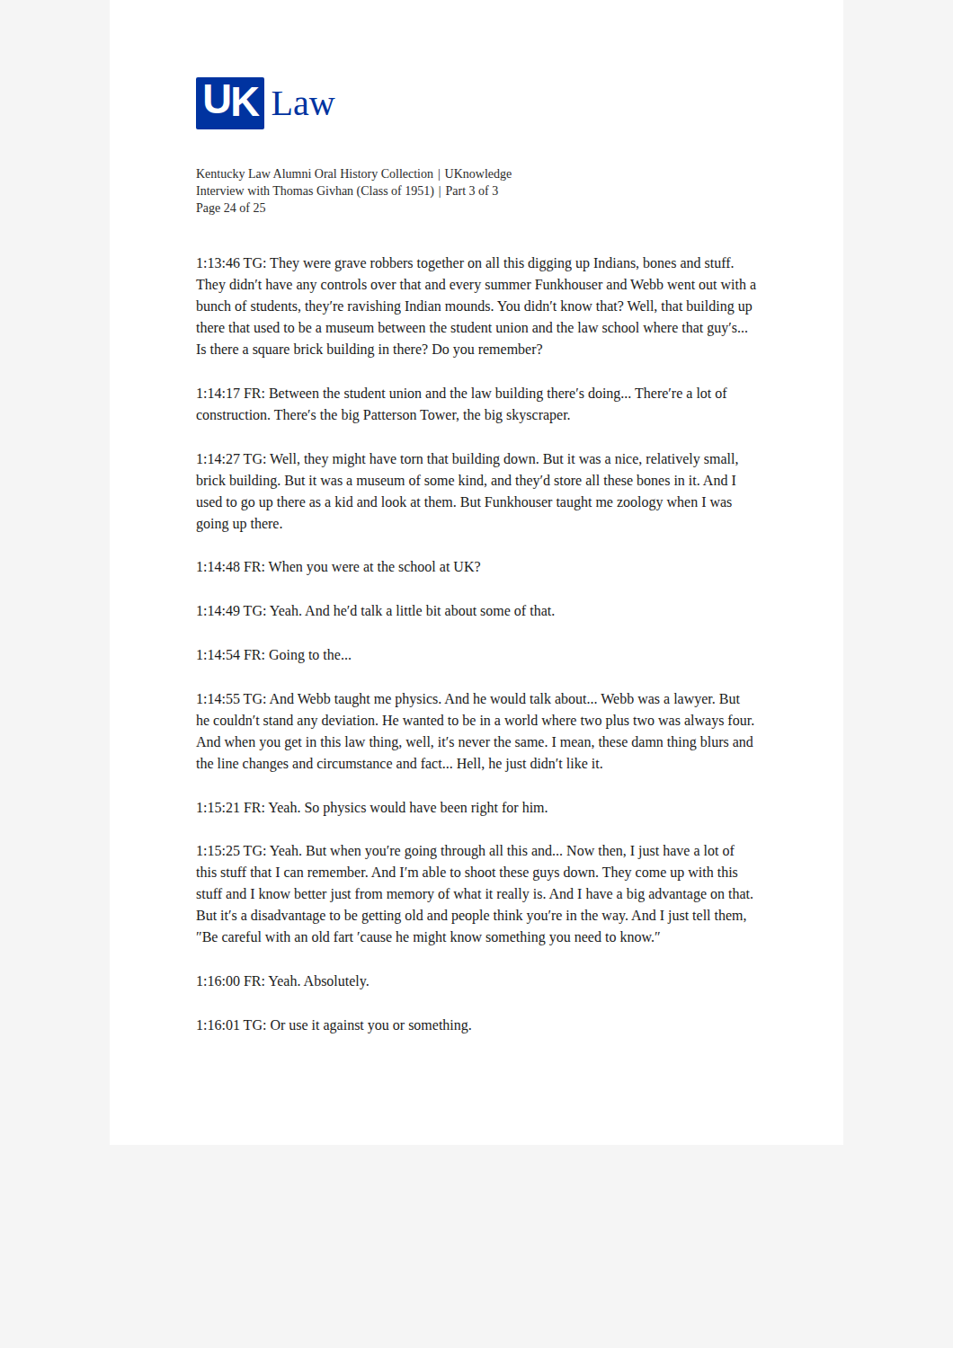UK Law
Kentucky Law Alumni Oral History Collection|UKnowledge
Interview with Thomas Givhan (Class of 1951)|Part 3 of 3
Page 24 of 25
1:13:46 TG: They were grave robbers together on all this digging up Indians, bones and stuff. They didn′t have any controls over that and every summer Funkhouser and Webb went out with a bunch of students, they′re ravishing Indian mounds. You didn′t know that? Well, that building up there that used to be a museum between the student union and the law school where that guy′s... Is there a square brick building in there? Do you remember?
1:14:17 FR: Between the student union and the law building there′s doing... There′re a lot of construction. There′s the big Patterson Tower, the big skyscraper.
1:14:27 TG: Well, they might have torn that building down. But it was a nice, relatively small, brick building. But it was a museum of some kind, and they′d store all these bones in it. And I used to go up there as a kid and look at them. But Funkhouser taught me zoology when I was going up there.
1:14:48 FR: When you were at the school at UK?
1:14:49 TG: Yeah. And he′d talk a little bit about some of that.
1:14:54 FR: Going to the...
1:14:55 TG: And Webb taught me physics. And he would talk about... Webb was a lawyer. But he couldn′t stand any deviation. He wanted to be in a world where two plus two was always four. And when you get in this law thing, well, it′s never the same. I mean, these damn thing blurs and the line changes and circumstance and fact... Hell, he just didn′t like it.
1:15:21 FR: Yeah. So physics would have been right for him.
1:15:25 TG: Yeah. But when you′re going through all this and... Now then, I just have a lot of this stuff that I can remember. And I′m able to shoot these guys down. They come up with this stuff and I know better just from memory of what it really is. And I have a big advantage on that. But it′s a disadvantage to be getting old and people think you′re in the way. And I just tell them, ″Be careful with an old fart ′cause he might know something you need to know.″
1:16:00 FR: Yeah. Absolutely.
1:16:01 TG: Or use it against you or something.